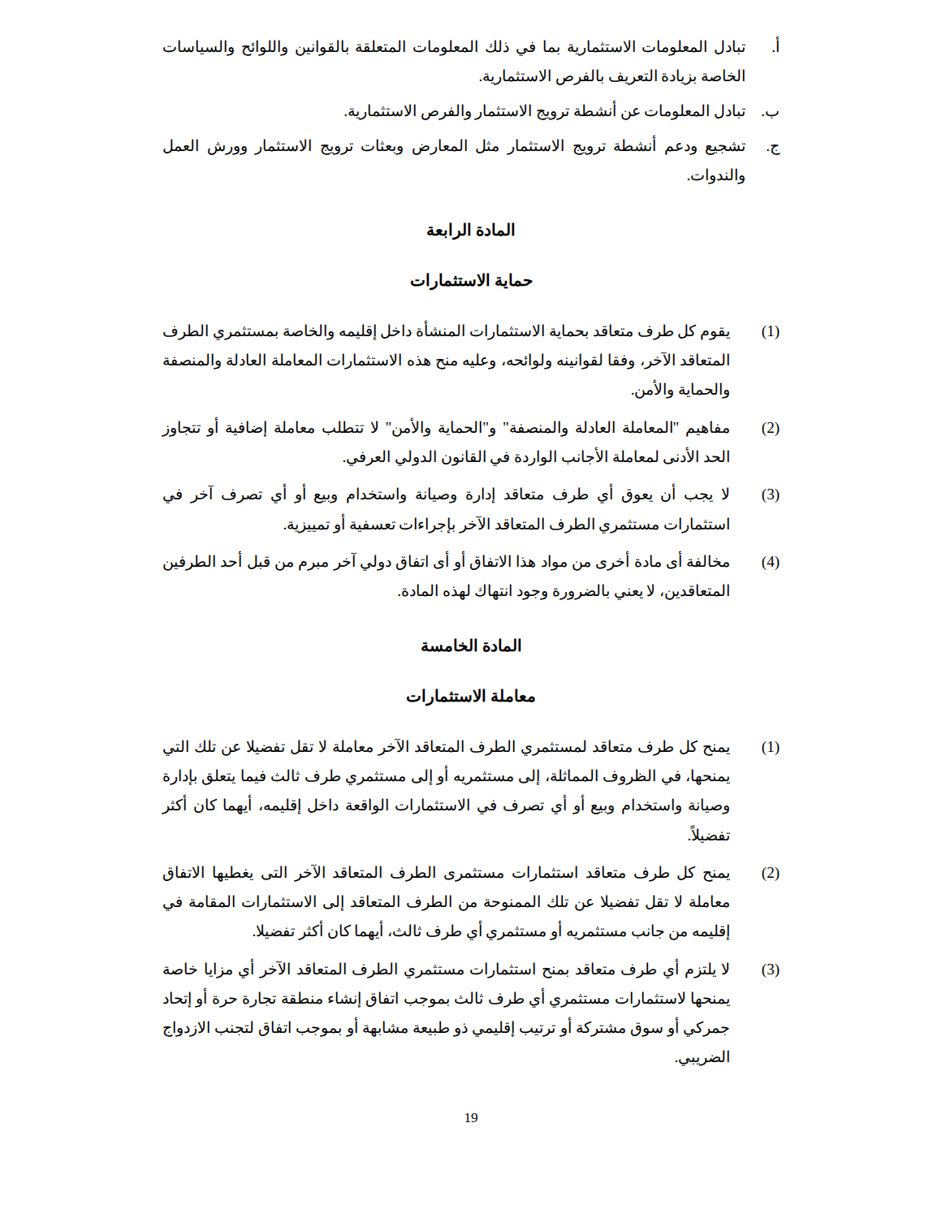أ. تبادل المعلومات الاستثمارية بما في ذلك المعلومات المتعلقة بالقوانين واللوائح والسياسات الخاصة بزيادة التعريف بالفرص الاستثمارية.
ب. تبادل المعلومات عن أنشطة ترويج الاستثمار والفرص الاستثمارية.
ج. تشجيع ودعم أنشطة ترويج الاستثمار مثل المعارض وبعثات ترويج الاستثمار وورش العمل والندوات.
المادة الرابعة
حماية الاستثمارات
(1) يقوم كل طرف متعاقد بحماية الاستثمارات المنشأة داخل إقليمه والخاصة بمستثمري الطرف المتعاقد الآخر، وفقا لقوانينه ولوائحه، وعليه منح هذه الاستثمارات المعاملة العادلة والمنصفة والحماية والأمن.
(2) مفاهيم "المعاملة العادلة والمنصفة" و"الحماية والأمن" لا تتطلب معاملة إضافية أو تتجاوز الحد الأدنى لمعاملة الأجانب الواردة في القانون الدولي العرفي.
(3) لا يجب أن يعوق أي طرف متعاقد إدارة وصيانة واستخدام وبيع أو أي تصرف آخر في استثمارات مستثمري الطرف المتعاقد الآخر بإجراءات تعسفية أو تمييزية.
(4) مخالفة أى مادة أخرى من مواد هذا الاتفاق أو أى اتفاق دولي آخر مبرم من قبل أحد الطرفين المتعاقدين، لا يعني بالضرورة وجود انتهاك لهذه المادة.
المادة الخامسة
معاملة الاستثمارات
(1) يمنح كل طرف متعاقد لمستثمري الطرف المتعاقد الآخر معاملة لا تقل تفضيلا عن تلك التي يمنحها، في الظروف المماثلة، إلى مستثمريه أو إلى مستثمري طرف ثالث فيما يتعلق بإدارة وصيانة واستخدام وبيع أو أي تصرف في الاستثمارات الواقعة داخل إقليمه، أيهما كان أكثر تفضيلاً.
(2) يمنح كل طرف متعاقد استثمارات مستثمرى الطرف المتعاقد الآخر التى يغطيها الاتفاق معاملة لا تقل تفضيلا عن تلك الممنوحة من الطرف المتعاقد إلى الاستثمارات المقامة في إقليمه من جانب مستثمريه أو مستثمري أي طرف ثالث، أيهما كان أكثر تفضيلا.
(3) لا يلتزم أي طرف متعاقد بمنح استثمارات مستثمري الطرف المتعاقد الآخر أي مزايا خاصة يمنحها لاستثمارات مستثمري أي طرف ثالث بموجب اتفاق إنشاء منطقة تجارة حرة أو إتحاد جمركي أو سوق مشتركة أو ترتيب إقليمي ذو طبيعة مشابهة أو بموجب اتفاق لتجنب الازدواج الضريبي.
19